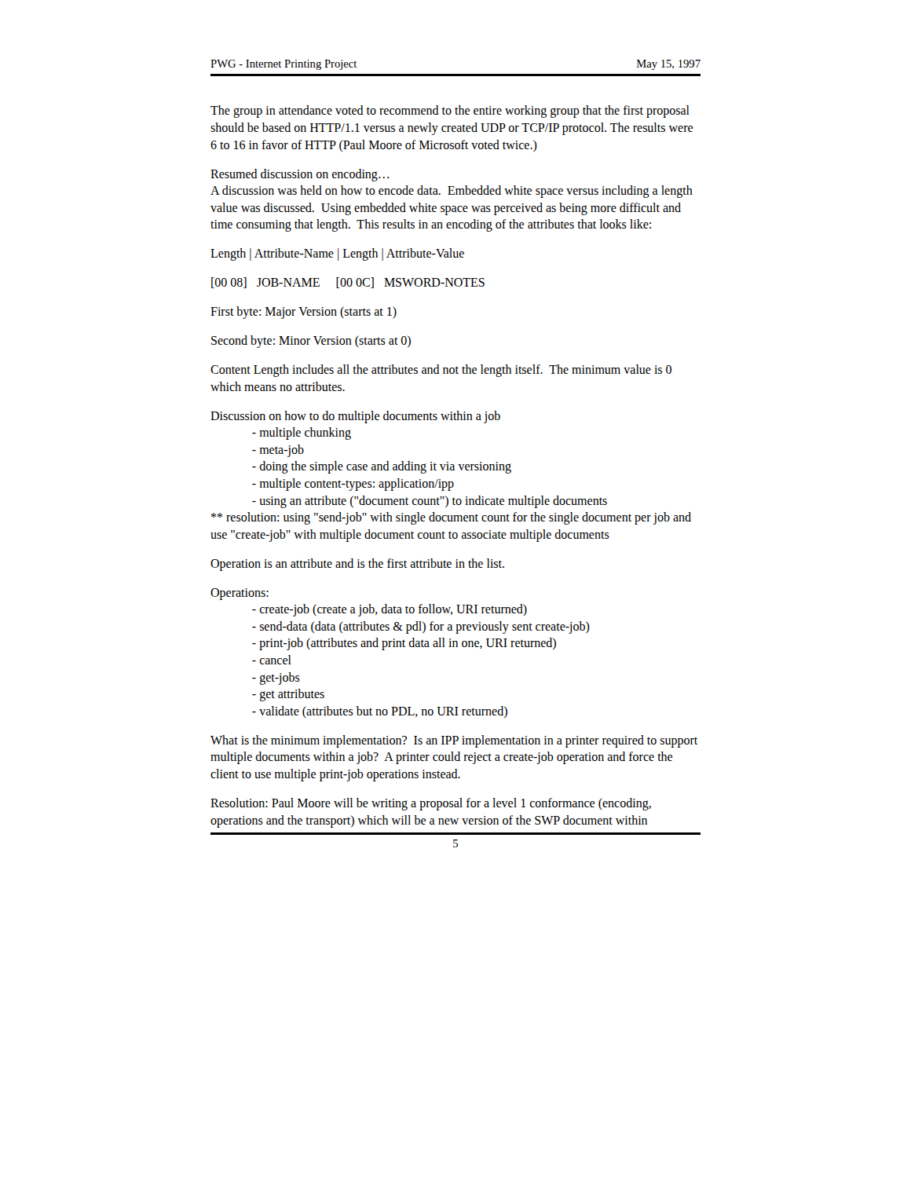PWG - Internet Printing Project May 15, 1997
The group in attendance voted to recommend to the entire working group that the first proposal should be based on HTTP/1.1 versus a newly created UDP or TCP/IP protocol. The results were 6 to 16 in favor of HTTP (Paul Moore of Microsoft voted twice.)
Resumed discussion on encoding…
A discussion was held on how to encode data. Embedded white space versus including a length value was discussed. Using embedded white space was perceived as being more difficult and time consuming that length. This results in an encoding of the attributes that looks like:
Length | Attribute-Name | Length | Attribute-Value
[00 08] JOB-NAME [00 0C] MSWORD-NOTES
First byte: Major Version (starts at 1)
Second byte: Minor Version (starts at 0)
Content Length includes all the attributes and not the length itself. The minimum value is 0 which means no attributes.
Discussion on how to do multiple documents within a job
multiple chunking
meta-job
doing the simple case and adding it via versioning
multiple content-types: application/ipp
using an attribute ("document count") to indicate multiple documents
** resolution: using "send-job" with single document count for the single document per job and use "create-job" with multiple document count to associate multiple documents
Operation is an attribute and is the first attribute in the list.
Operations:
create-job (create a job, data to follow, URI returned)
send-data (data (attributes & pdl) for a previously sent create-job)
print-job (attributes and print data all in one, URI returned)
cancel
get-jobs
get attributes
validate (attributes but no PDL, no URI returned)
What is the minimum implementation? Is an IPP implementation in a printer required to support multiple documents within a job? A printer could reject a create-job operation and force the client to use multiple print-job operations instead.
Resolution: Paul Moore will be writing a proposal for a level 1 conformance (encoding, operations and the transport) which will be a new version of the SWP document within
5